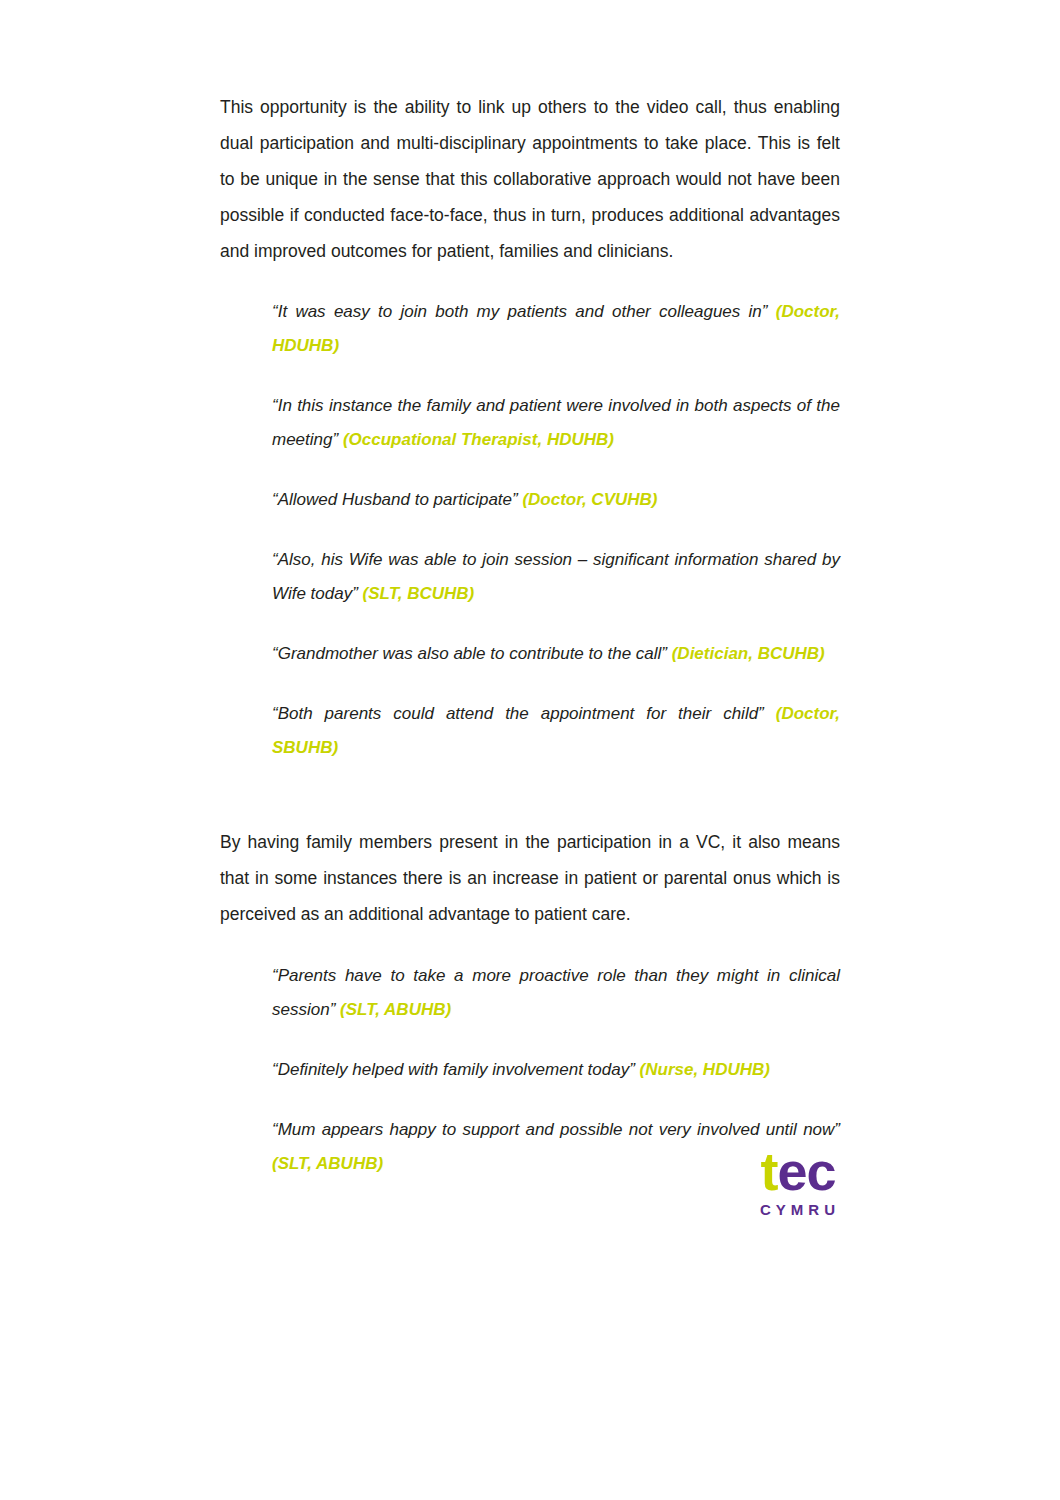This opportunity is the ability to link up others to the video call, thus enabling dual participation and multi-disciplinary appointments to take place. This is felt to be unique in the sense that this collaborative approach would not have been possible if conducted face-to-face, thus in turn, produces additional advantages and improved outcomes for patient, families and clinicians.
“It was easy to join both my patients and other colleagues in” (Doctor, HDUHB)
“In this instance the family and patient were involved in both aspects of the meeting” (Occupational Therapist, HDUHB)
“Allowed Husband to participate” (Doctor, CVUHB)
“Also, his Wife was able to join session – significant information shared by Wife today” (SLT, BCUHB)
“Grandmother was also able to contribute to the call” (Dietician, BCUHB)
“Both parents could attend the appointment for their child” (Doctor, SBUHB)
By having family members present in the participation in a VC, it also means that in some instances there is an increase in patient or parental onus which is perceived as an additional advantage to patient care.
“Parents have to take a more proactive role than they might in clinical session” (SLT, ABUHB)
“Definitely helped with family involvement today” (Nurse, HDUHB)
“Mum appears happy to support and possible not very involved until now” (SLT, ABUHB)
tec
CYMRU